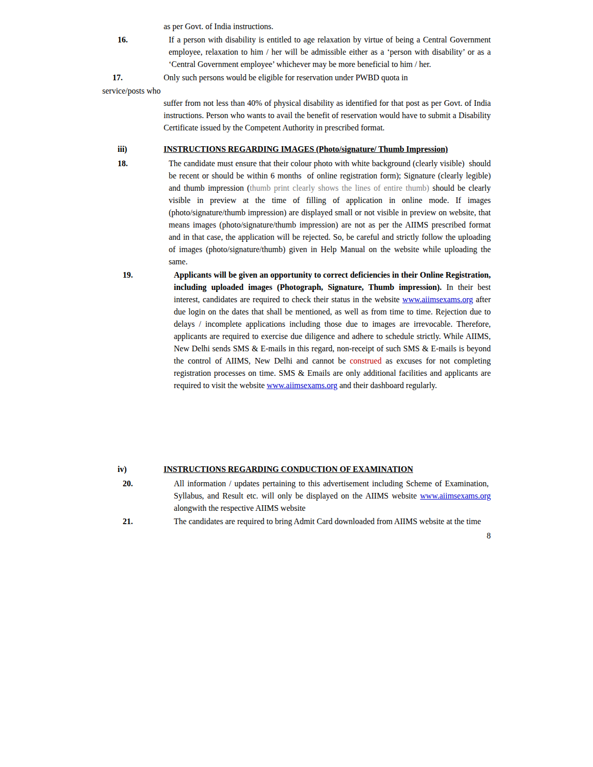as per Govt. of India instructions.
16.
If a person with disability is entitled to age relaxation by virtue of being a Central Government employee, relaxation to him / her will be admissible either as a ‘person with disability’ or as a ‘Central Government employee’ whichever may be more beneficial to him / her.
17.
Only such persons would be eligible for reservation under PWBD quota in
service/posts who
suffer from not less than 40% of physical disability as identified for that post as per Govt. of India instructions. Person who wants to avail the benefit of reservation would have to submit a Disability Certificate issued by the Competent Authority in prescribed format.
iii)
INSTRUCTIONS REGARDING IMAGES (Photo/signature/ Thumb Impression)
18.
The candidate must ensure that their colour photo with white background (clearly visible) should be recent or should be within 6 months of online registration form); Signature (clearly legible) and thumb impression (thumb print clearly shows the lines of entire thumb) should be clearly visible in preview at the time of filling of application in online mode. If images (photo/signature/thumb impression) are displayed small or not visible in preview on website, that means images (photo/signature/thumb impression) are not as per the AIIMS prescribed format and in that case, the application will be rejected. So, be careful and strictly follow the uploading of images (photo/signature/thumb) given in Help Manual on the website while uploading the same.
19.
Applicants will be given an opportunity to correct deficiencies in their Online Registration, including uploaded images (Photograph, Signature, Thumb impression). In their best interest, candidates are required to check their status in the website www.aiimsexams.org after due login on the dates that shall be mentioned, as well as from time to time. Rejection due to delays / incomplete applications including those due to images are irrevocable. Therefore, applicants are required to exercise due diligence and adhere to schedule strictly. While AIIMS, New Delhi sends SMS & E-mails in this regard, non-receipt of such SMS & E-mails is beyond the control of AIIMS, New Delhi and cannot be construed as excuses for not completing registration processes on time. SMS & Emails are only additional facilities and applicants are required to visit the website www.aiimsexams.org and their dashboard regularly.
iv)
INSTRUCTIONS REGARDING CONDUCTION OF EXAMINATION
20.
All information / updates pertaining to this advertisement including Scheme of Examination, Syllabus, and Result etc. will only be displayed on the AIIMS website www.aiimsexams.org alongwith the respective AIIMS website
21.
The candidates are required to bring Admit Card downloaded from AIIMS website at the time
8